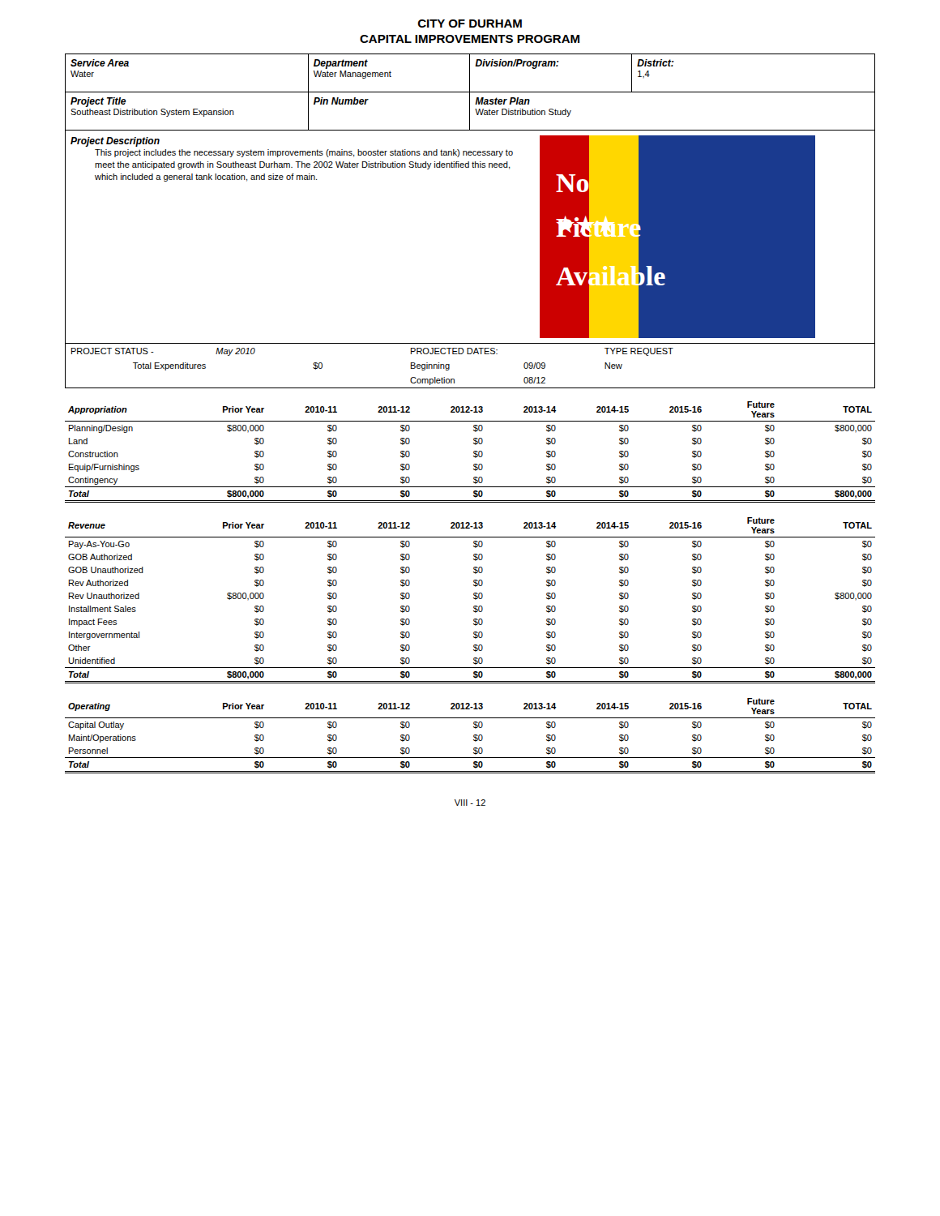CITY OF DURHAM
CAPITAL IMPROVEMENTS PROGRAM
| Service Area Water | Department Water Management | Division/Program: | District: 1,4 |
| Project Title Southeast Distribution System Expansion | Pin Number | Master Plan Water Distribution Study |
| Project Description This project includes the necessary system improvements (mains, booster stations and tank) necessary to meet the anticipated growth in Southeast Durham. The 2002 Water Distribution Study identified this need, which included a general tank location, and size of main. | No Picture Available ★★★ |
| PROJECT STATUS - | May 2010 | | PROJECTED DATES: | | TYPE REQUEST | |
| Total Expenditures | | $0 | Beginning | 09/09 | New | |
| | | | Completion | 08/12 | | |
| Appropriation | Prior Year | 2010-11 | 2011-12 | 2012-13 | 2013-14 | 2014-15 | 2015-16 | Future Years | TOTAL |
| --- | --- | --- | --- | --- | --- | --- | --- | --- | --- |
| Planning/Design | $800,000 | $0 | $0 | $0 | $0 | $0 | $0 | $0 | $800,000 |
| Land | $0 | $0 | $0 | $0 | $0 | $0 | $0 | $0 | $0 |
| Construction | $0 | $0 | $0 | $0 | $0 | $0 | $0 | $0 | $0 |
| Equip/Furnishings | $0 | $0 | $0 | $0 | $0 | $0 | $0 | $0 | $0 |
| Contingency | $0 | $0 | $0 | $0 | $0 | $0 | $0 | $0 | $0 |
| Total | $800,000 | $0 | $0 | $0 | $0 | $0 | $0 | $0 | $800,000 |
| Revenue | Prior Year | 2010-11 | 2011-12 | 2012-13 | 2013-14 | 2014-15 | 2015-16 | Future Years | TOTAL |
| --- | --- | --- | --- | --- | --- | --- | --- | --- | --- |
| Pay-As-You-Go | $0 | $0 | $0 | $0 | $0 | $0 | $0 | $0 | $0 |
| GOB Authorized | $0 | $0 | $0 | $0 | $0 | $0 | $0 | $0 | $0 |
| GOB Unauthorized | $0 | $0 | $0 | $0 | $0 | $0 | $0 | $0 | $0 |
| Rev Authorized | $0 | $0 | $0 | $0 | $0 | $0 | $0 | $0 | $0 |
| Rev Unauthorized | $800,000 | $0 | $0 | $0 | $0 | $0 | $0 | $0 | $800,000 |
| Installment Sales | $0 | $0 | $0 | $0 | $0 | $0 | $0 | $0 | $0 |
| Impact Fees | $0 | $0 | $0 | $0 | $0 | $0 | $0 | $0 | $0 |
| Intergovernmental | $0 | $0 | $0 | $0 | $0 | $0 | $0 | $0 | $0 |
| Other | $0 | $0 | $0 | $0 | $0 | $0 | $0 | $0 | $0 |
| Unidentified | $0 | $0 | $0 | $0 | $0 | $0 | $0 | $0 | $0 |
| Total | $800,000 | $0 | $0 | $0 | $0 | $0 | $0 | $0 | $800,000 |
| Operating | Prior Year | 2010-11 | 2011-12 | 2012-13 | 2013-14 | 2014-15 | 2015-16 | Future Years | TOTAL |
| --- | --- | --- | --- | --- | --- | --- | --- | --- | --- |
| Capital Outlay | $0 | $0 | $0 | $0 | $0 | $0 | $0 | $0 | $0 |
| Maint/Operations | $0 | $0 | $0 | $0 | $0 | $0 | $0 | $0 | $0 |
| Personnel | $0 | $0 | $0 | $0 | $0 | $0 | $0 | $0 | $0 |
| Total | $0 | $0 | $0 | $0 | $0 | $0 | $0 | $0 | $0 |
VIII - 12